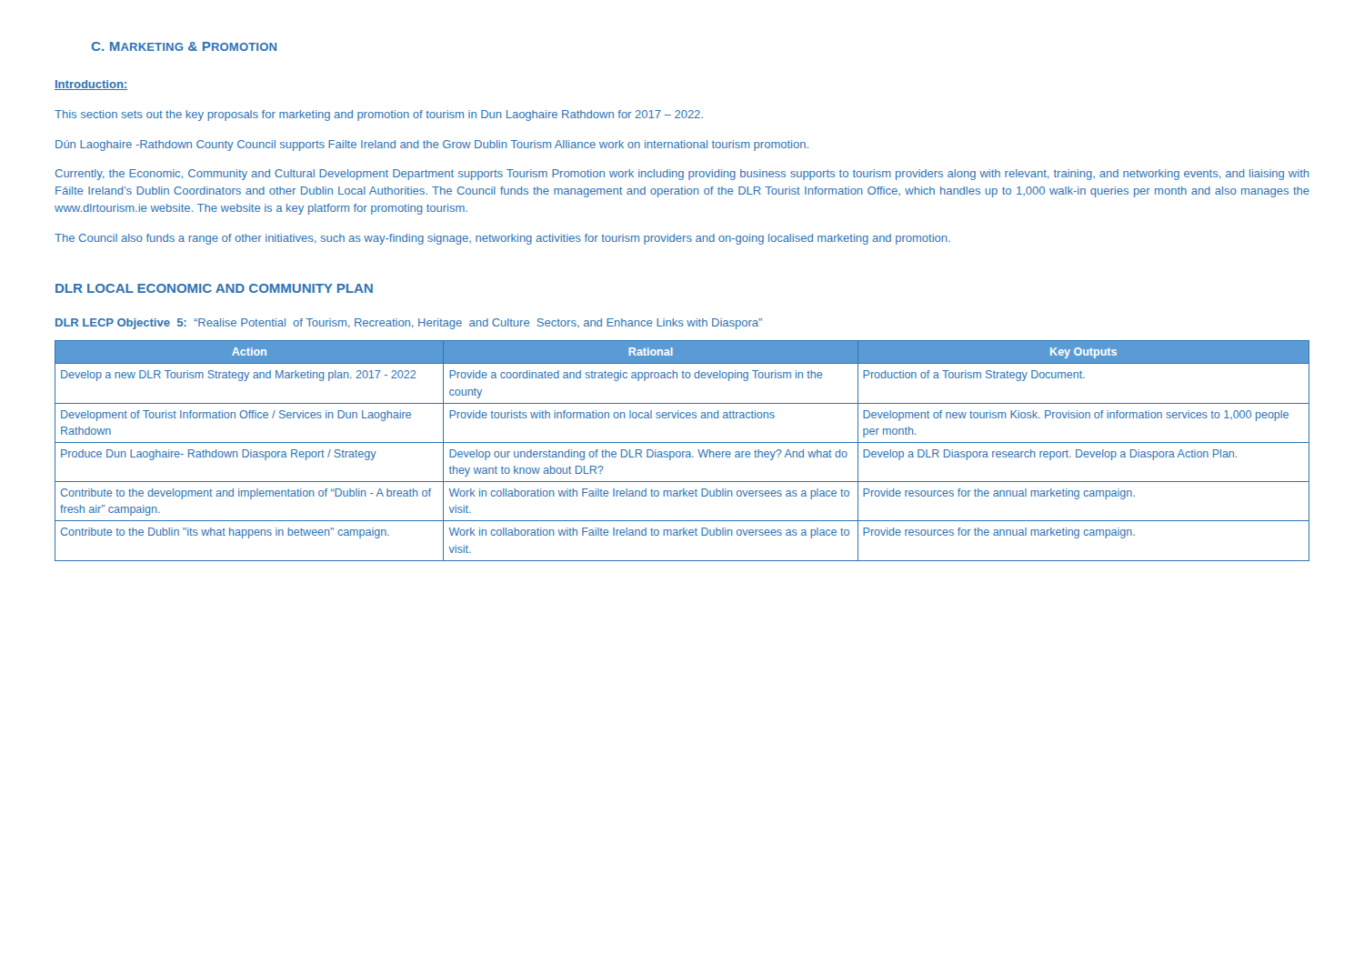C. MARKETING & PROMOTION
Introduction:
This section sets out the key proposals for marketing and promotion of tourism in Dun Laoghaire Rathdown for 2017 – 2022.
Dún Laoghaire -Rathdown County Council supports Failte Ireland and the Grow Dublin Tourism Alliance work on international tourism promotion.
Currently, the Economic, Community and Cultural Development Department supports Tourism Promotion work including providing business supports to tourism providers along with relevant, training, and networking events, and liaising with Fáilte Ireland’s Dublin Coordinators and other Dublin Local Authorities. The Council funds the management and operation of the DLR Tourist Information Office, which handles up to 1,000 walk-in queries per month and also manages the www.dlrtourism.ie website. The website is a key platform for promoting tourism.
The Council also funds a range of other initiatives, such as way-finding signage, networking activities for tourism providers and on-going localised marketing and promotion.
DLR LOCAL ECONOMIC AND COMMUNITY PLAN
DLR LECP Objective 5: “Realise Potential of Tourism, Recreation, Heritage and Culture Sectors, and Enhance Links with Diaspora”
| Action | Rational | Key Outputs |
| --- | --- | --- |
| Develop a new DLR Tourism Strategy and Marketing plan. 2017 - 2022 | Provide a coordinated and strategic approach to developing Tourism in the county | Production of a Tourism Strategy Document. |
| Development of Tourist Information Office / Services in Dun Laoghaire Rathdown | Provide tourists with information on local services and attractions | Development of new tourism Kiosk. Provision of information services to 1,000 people per month. |
| Produce Dun Laoghaire- Rathdown Diaspora Report / Strategy | Develop our understanding of the DLR Diaspora. Where are they? And what do they want to know about DLR? | Develop a DLR Diaspora research report. Develop a Diaspora Action Plan. |
| Contribute to the development and implementation of “Dublin - A breath of fresh air” campaign. | Work in collaboration with Failte Ireland to market Dublin oversees as a place to visit. | Provide resources for the annual marketing campaign. |
| Contribute to the Dublin "its what happens in between" campaign. | Work in collaboration with Failte Ireland to market Dublin oversees as a place to visit. | Provide resources for the annual marketing campaign. |